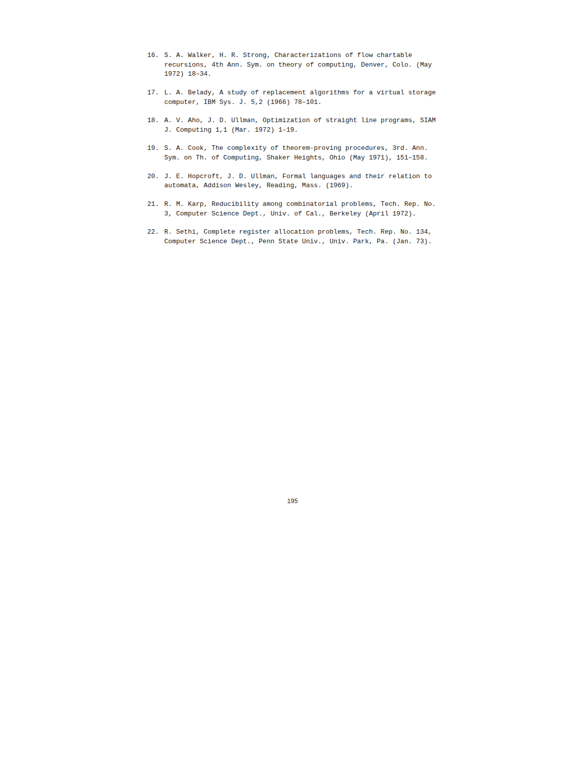16. S. A. Walker, H. R. Strong, Characterizations of flow chartable recursions, 4th Ann. Sym. on theory of computing, Denver, Colo. (May 1972) 18–34.
17. L. A. Belady, A study of replacement algorithms for a virtual storage computer, IBM Sys. J. 5,2 (1966) 78–101.
18. A. V. Aho, J. D. Ullman, Optimization of straight line programs, SIAM J. Computing 1,1 (Mar. 1972) 1–19.
19. S. A. Cook, The complexity of theorem-proving procedures, 3rd. Ann. Sym. on Th. of Computing, Shaker Heights, Ohio (May 1971), 151–158.
20. J. E. Hopcroft, J. D. Ullman, Formal languages and their relation to automata, Addison Wesley, Reading, Mass. (1969).
21. R. M. Karp, Reducibility among combinatorial problems, Tech. Rep. No. 3, Computer Science Dept., Univ. of Cal., Berkeley (April 1972).
22. R. Sethi, Complete register allocation problems, Tech. Rep. No. 134, Computer Science Dept., Penn State Univ., Univ. Park, Pa. (Jan. 73).
195